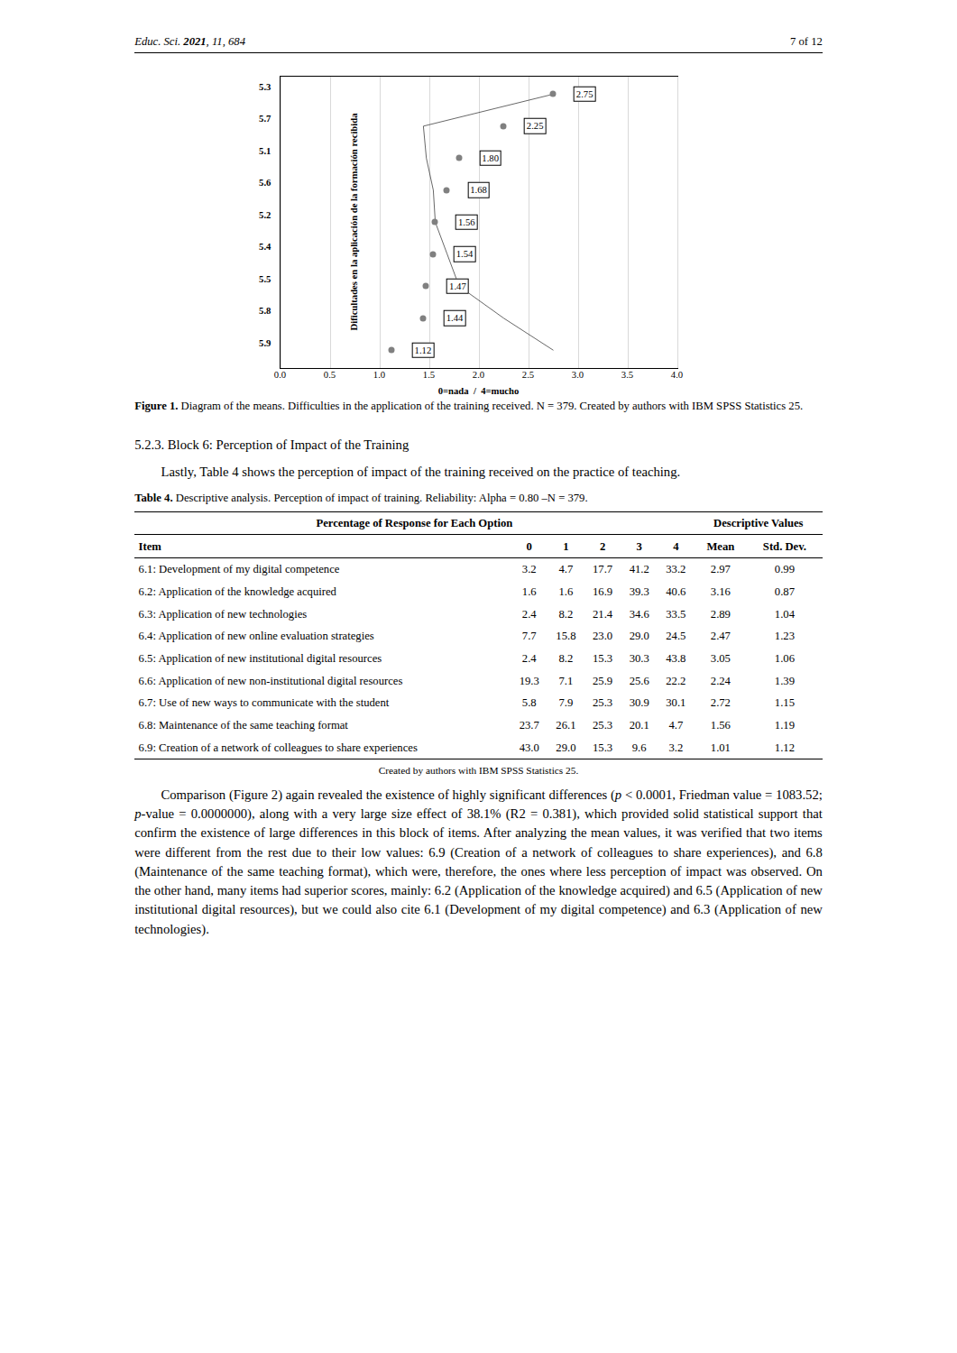Educ. Sci. 2021, 11, 684 7 of 12
Dificultades en la aplicación de la formación recibida 5.3 5.7 5.1 5.6 5.2 5.4 5.5 5.8 5.9 0.0 0.5 1.0 1.5 2.0 2.5 3.0 3.5 4.0 0=nada / 4=mucho 1.12 1.44 1.47 1.54 1.56 1.68 1.80 2.25 2.75
Figure 1. Diagram of the means. Difficulties in the application of the training received. N = 379. Created by authors with IBM SPSS Statistics 25.
5.2.3. Block 6: Perception of Impact of the Training
Lastly, Table 4 shows the perception of impact of the training received on the practice of teaching.
Table 4. Descriptive analysis. Perception of impact of training. Reliability: Alpha = 0.80 –N = 379.
| Percentage of Response for Each Option | Descriptive Values |
| --- | --- |
| Item | 0 | 1 | 2 | 3 | 4 | Mean | Std. Dev. |
| 6.1: Development of my digital competence | 3.2 | 4.7 | 17.7 | 41.2 | 33.2 | 2.97 | 0.99 |
| 6.2: Application of the knowledge acquired | 1.6 | 1.6 | 16.9 | 39.3 | 40.6 | 3.16 | 0.87 |
| 6.3: Application of new technologies | 2.4 | 8.2 | 21.4 | 34.6 | 33.5 | 2.89 | 1.04 |
| 6.4: Application of new online evaluation strategies | 7.7 | 15.8 | 23.0 | 29.0 | 24.5 | 2.47 | 1.23 |
| 6.5: Application of new institutional digital resources | 2.4 | 8.2 | 15.3 | 30.3 | 43.8 | 3.05 | 1.06 |
| 6.6: Application of new non-institutional digital resources | 19.3 | 7.1 | 25.9 | 25.6 | 22.2 | 2.24 | 1.39 |
| 6.7: Use of new ways to communicate with the student | 5.8 | 7.9 | 25.3 | 30.9 | 30.1 | 2.72 | 1.15 |
| 6.8: Maintenance of the same teaching format | 23.7 | 26.1 | 25.3 | 20.1 | 4.7 | 1.56 | 1.19 |
| 6.9: Creation of a network of colleagues to share experiences | 43.0 | 29.0 | 15.3 | 9.6 | 3.2 | 1.01 | 1.12 |
Created by authors with IBM SPSS Statistics 25.
Comparison (Figure 2) again revealed the existence of highly significant differences (p < 0.0001, Friedman value = 1083.52; p-value = 0.0000000), along with a very large size effect of 38.1% (R2 = 0.381), which provided solid statistical support that confirm the existence of large differences in this block of items. After analyzing the mean values, it was verified that two items were different from the rest due to their low values: 6.9 (Creation of a network of colleagues to share experiences), and 6.8 (Maintenance of the same teaching format), which were, therefore, the ones where less perception of impact was observed. On the other hand, many items had superior scores, mainly: 6.2 (Application of the knowledge acquired) and 6.5 (Application of new institutional digital resources), but we could also cite 6.1 (Development of my digital competence) and 6.3 (Application of new technologies).